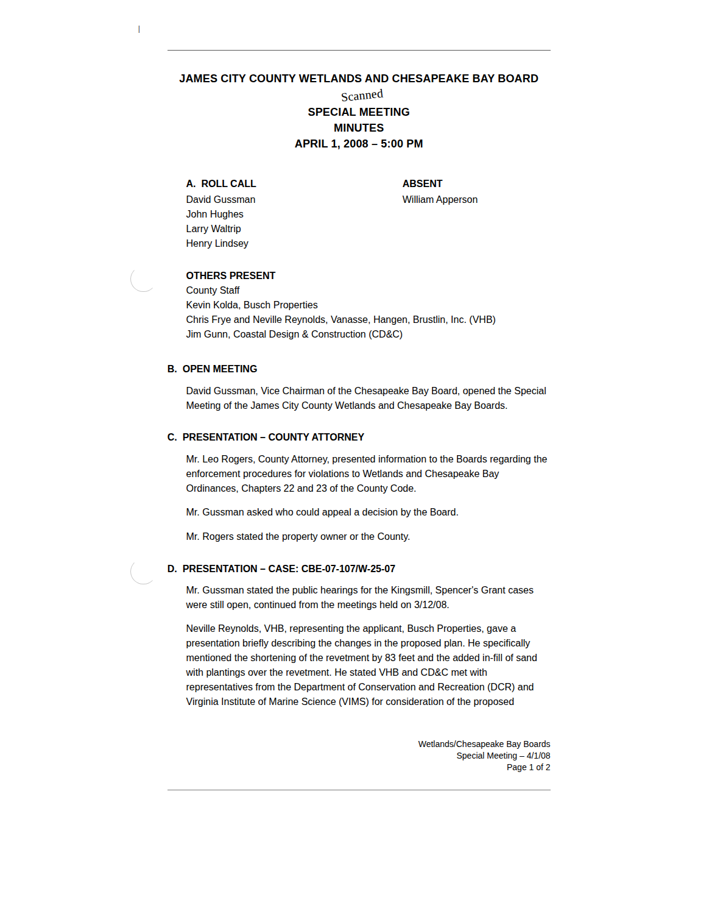|
JAMES CITY COUNTY WETLANDS AND CHESAPEAKE BAY BOARD Scanned
SPECIAL MEETING
MINUTES
APRIL 1, 2008 – 5:00 PM
A. ROLL CALL
David Gussman
John Hughes
Larry Waltrip
Henry Lindsey
ABSENT
William Apperson
OTHERS PRESENT
County Staff
Kevin Kolda, Busch Properties
Chris Frye and Neville Reynolds, Vanasse, Hangen, Brustlin, Inc. (VHB)
Jim Gunn, Coastal Design & Construction (CD&C)
B. OPEN MEETING
David Gussman, Vice Chairman of the Chesapeake Bay Board, opened the Special Meeting of the James City County Wetlands and Chesapeake Bay Boards.
C. PRESENTATION – COUNTY ATTORNEY
Mr. Leo Rogers, County Attorney, presented information to the Boards regarding the enforcement procedures for violations to Wetlands and Chesapeake Bay Ordinances, Chapters 22 and 23 of the County Code.
Mr. Gussman asked who could appeal a decision by the Board.
Mr. Rogers stated the property owner or the County.
D. PRESENTATION – CASE: CBE-07-107/W-25-07
Mr. Gussman stated the public hearings for the Kingsmill, Spencer's Grant cases were still open, continued from the meetings held on 3/12/08.
Neville Reynolds, VHB, representing the applicant, Busch Properties, gave a presentation briefly describing the changes in the proposed plan. He specifically mentioned the shortening of the revetment by 83 feet and the added in-fill of sand with plantings over the revetment. He stated VHB and CD&C met with representatives from the Department of Conservation and Recreation (DCR) and Virginia Institute of Marine Science (VIMS) for consideration of the proposed
Wetlands/Chesapeake Bay Boards
Special Meeting – 4/1/08
Page 1 of 2